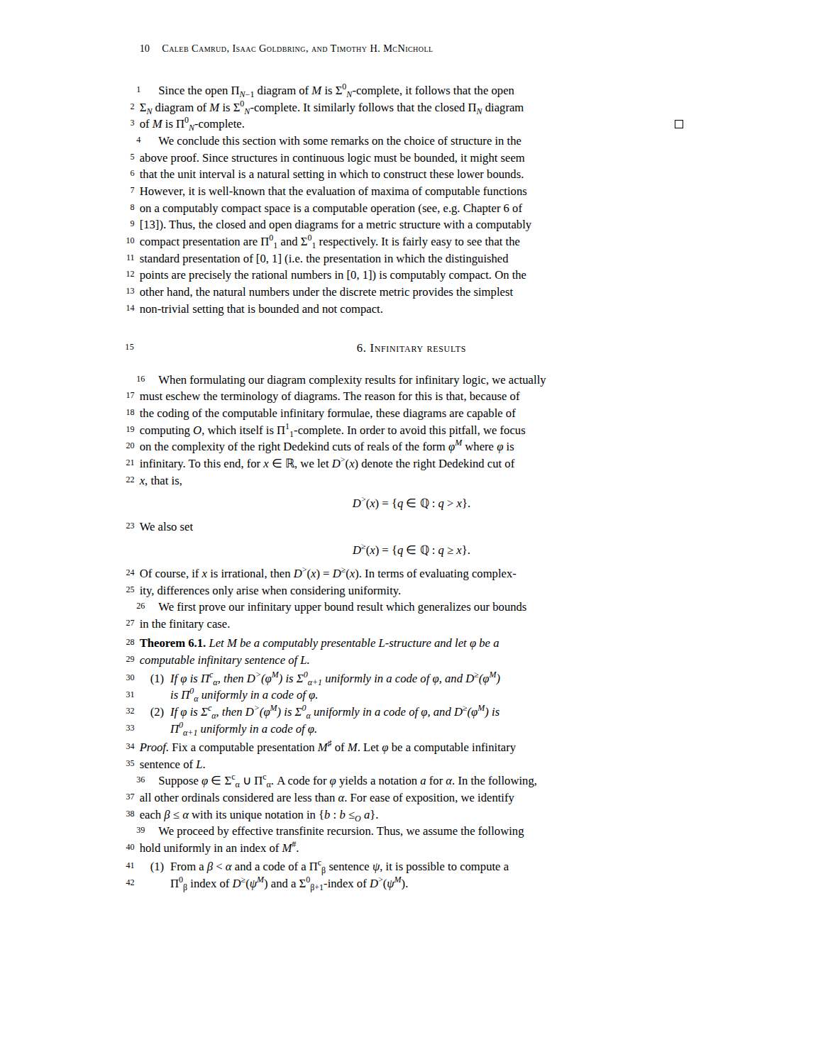10 Caleb Camrud, Isaac Goldbring, and Timothy H. McNicholl
Since the open ΠN−1 diagram of M is Σ0N-complete, it follows that the open
ΣN diagram of M is Σ0N-complete. It similarly follows that the closed ΠN diagram
of M is Π0N-complete.
We conclude this section with some remarks on the choice of structure in the
above proof. Since structures in continuous logic must be bounded, it might seem
that the unit interval is a natural setting in which to construct these lower bounds.
However, it is well-known that the evaluation of maxima of computable functions
on a computably compact space is a computable operation (see, e.g. Chapter 6 of
[13]). Thus, the closed and open diagrams for a metric structure with a computably
compact presentation are Π01 and Σ01 respectively. It is fairly easy to see that the
standard presentation of [0, 1] (i.e. the presentation in which the distinguished
points are precisely the rational numbers in [0, 1]) is computably compact. On the
other hand, the natural numbers under the discrete metric provides the simplest
non-trivial setting that is bounded and not compact.
6. Infinitary results
When formulating our diagram complexity results for infinitary logic, we actually
must eschew the terminology of diagrams. The reason for this is that, because of
the coding of the computable infinitary formulae, these diagrams are capable of
computing O, which itself is Π11-complete. In order to avoid this pitfall, we focus
on the complexity of the right Dedekind cuts of reals of the form φM where φ is
infinitary. To this end, for x ∈ ℝ, we let D>(x) denote the right Dedekind cut of
x, that is,
D>(x) = {q ∈ ℚ : q > x}.
We also set
D≥(x) = {q ∈ ℚ : q ≥ x}.
Of course, if x is irrational, then D>(x) = D≥(x). In terms of evaluating complex-
ity, differences only arise when considering uniformity.
We first prove our infinitary upper bound result which generalizes our bounds
in the finitary case.
Theorem 6.1. Let M be a computably presentable L-structure and let φ be a
computable infinitary sentence of L.
(1) If φ is Πcα, then D>(φM) is Σ0α+1 uniformly in a code of φ, and D≥(φM)
is Π0α uniformly in a code of φ.
(2) If φ is Σcα, then D>(φM) is Σ0α uniformly in a code of φ, and D≥(φM) is
Π0α+1 uniformly in a code of φ.
Proof. Fix a computable presentation M♯ of M. Let φ be a computable infinitary
sentence of L.
Suppose φ ∈ Σcα ∪ Πcα. A code for φ yields a notation a for α. In the following,
all other ordinals considered are less than α. For ease of exposition, we identify
each β ≤ α with its unique notation in {b : b ≤O a}.
We proceed by effective transfinite recursion. Thus, we assume the following
hold uniformly in an index of M#.
(1) From a β < α and a code of a Πcβ sentence ψ, it is possible to compute a
Π0β index of D≥(ψM) and a Σ0β+1-index of D>(ψM).